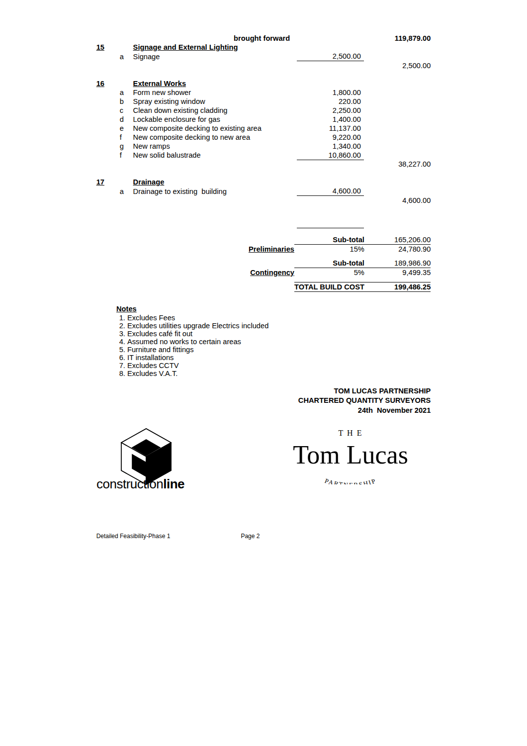| | | brought forward | | 119,879.00 |
| 15 | | Signage and External Lighting | | |
| | a | Signage | 2,500.00 | |
| | | | | 2,500.00 |
| 16 | | External Works | | |
| | a | Form new shower | 1,800.00 | |
| | b | Spray existing window | 220.00 | |
| | c | Clean down existing cladding | 2,250.00 | |
| | d | Lockable enclosure for gas | 1,400.00 | |
| | e | New composite decking to existing area | 11,137.00 | |
| | f | New composite decking to new area | 9,220.00 | |
| | g | New ramps | 1,340.00 | |
| | f | New solid balustrade | 10,860.00 | |
| | | | | 38,227.00 |
| 17 | | Drainage | | |
| | a | Drainage to existing building | 4,600.00 | |
| | | | | 4,600.00 |
| | Sub-total | 165,206.00 |
| Preliminaries | 15% | 24,780.90 |
| | Sub-total | 189,986.90 |
| Contingency | 5% | 9,499.35 |
| | TOTAL BUILD COST | 199,486.25 |
Notes
Excludes Fees
Excludes utilities upgrade Electrics included
Excludes café fit out
Assumed no works to certain areas
Furniture and fittings
IT installations
Excludes CCTV
Excludes V.A.T.
TOM LUCAS PARTNERSHIP
CHARTERED QUANTITY SURVEYORS
24th November 2021
constructionline U.K. REGISTER OF PRE-QUALIFIED CONSTRUCTION SERVICES
T H E Tom Lucas PARTNERSHIP
Detailed Feasibility-Phase 1 Page 2